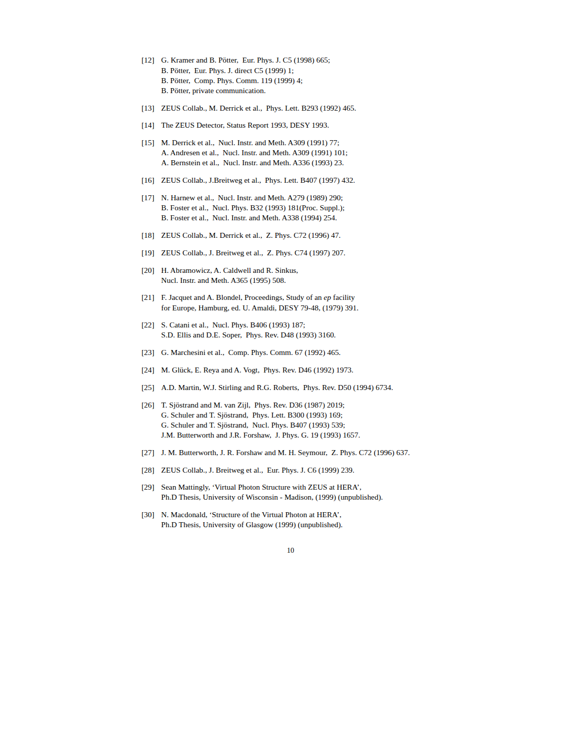[12] G. Kramer and B. Pötter, Eur. Phys. J. C5 (1998) 665; B. Pötter, Eur. Phys. J. direct C5 (1999) 1; B. Pötter, Comp. Phys. Comm. 119 (1999) 4; B. Pötter, private communication.
[13] ZEUS Collab., M. Derrick et al., Phys. Lett. B293 (1992) 465.
[14] The ZEUS Detector, Status Report 1993, DESY 1993.
[15] M. Derrick et al., Nucl. Instr. and Meth. A309 (1991) 77; A. Andresen et al., Nucl. Instr. and Meth. A309 (1991) 101; A. Bernstein et al., Nucl. Instr. and Meth. A336 (1993) 23.
[16] ZEUS Collab., J.Breitweg et al., Phys. Lett. B407 (1997) 432.
[17] N. Harnew et al., Nucl. Instr. and Meth. A279 (1989) 290; B. Foster et al., Nucl. Phys. B32 (1993) 181(Proc. Suppl.); B. Foster et al., Nucl. Instr. and Meth. A338 (1994) 254.
[18] ZEUS Collab., M. Derrick et al., Z. Phys. C72 (1996) 47.
[19] ZEUS Collab., J. Breitweg et al., Z. Phys. C74 (1997) 207.
[20] H. Abramowicz, A. Caldwell and R. Sinkus, Nucl. Instr. and Meth. A365 (1995) 508.
[21] F. Jacquet and A. Blondel, Proceedings, Study of an ep facility for Europe, Hamburg, ed. U. Amaldi, DESY 79-48, (1979) 391.
[22] S. Catani et al., Nucl. Phys. B406 (1993) 187; S.D. Ellis and D.E. Soper, Phys. Rev. D48 (1993) 3160.
[23] G. Marchesini et al., Comp. Phys. Comm. 67 (1992) 465.
[24] M. Glück, E. Reya and A. Vogt, Phys. Rev. D46 (1992) 1973.
[25] A.D. Martin, W.J. Stirling and R.G. Roberts, Phys. Rev. D50 (1994) 6734.
[26] T. Sjöstrand and M. van Zijl, Phys. Rev. D36 (1987) 2019; G. Schuler and T. Sjöstrand, Phys. Lett. B300 (1993) 169; G. Schuler and T. Sjöstrand, Nucl. Phys. B407 (1993) 539; J.M. Butterworth and J.R. Forshaw, J. Phys. G. 19 (1993) 1657.
[27] J. M. Butterworth, J. R. Forshaw and M. H. Seymour, Z. Phys. C72 (1996) 637.
[28] ZEUS Collab., J. Breitweg et al., Eur. Phys. J. C6 (1999) 239.
[29] Sean Mattingly, ‘Virtual Photon Structure with ZEUS at HERA’, Ph.D Thesis, University of Wisconsin - Madison, (1999) (unpublished).
[30] N. Macdonald, ‘Structure of the Virtual Photon at HERA’, Ph.D Thesis, University of Glasgow (1999) (unpublished).
10